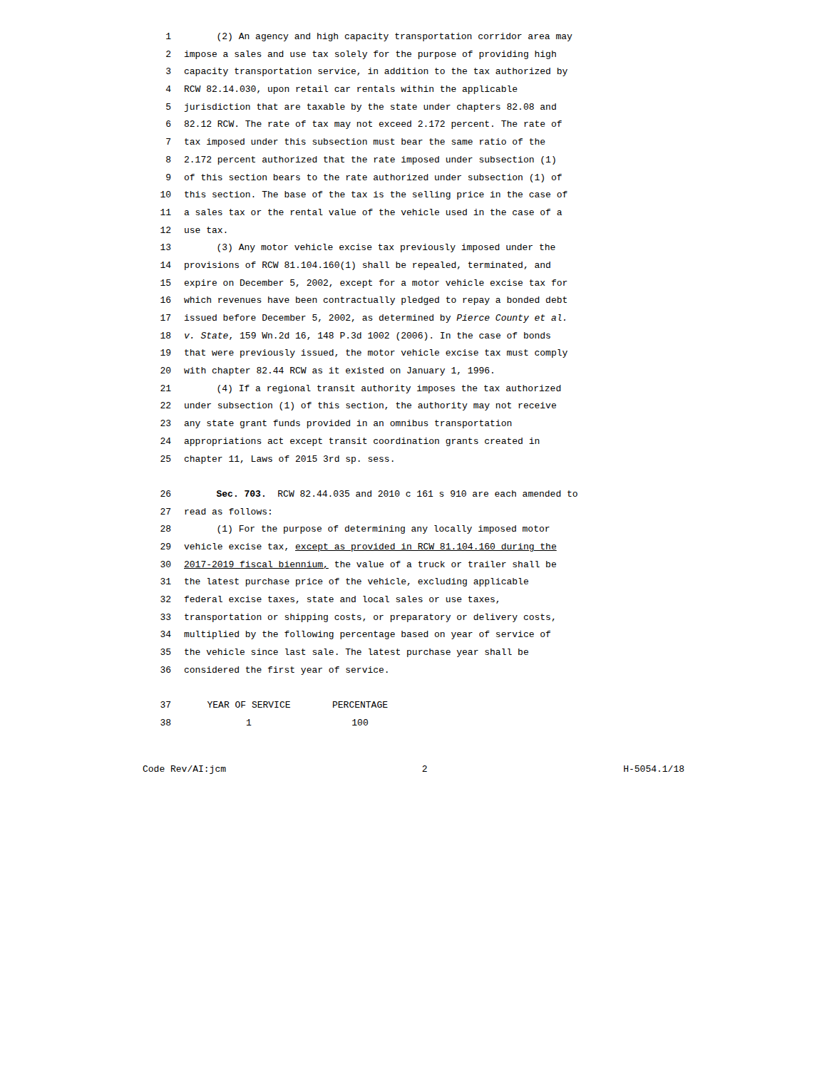1 (2) An agency and high capacity transportation corridor area may
2 impose a sales and use tax solely for the purpose of providing high
3 capacity transportation service, in addition to the tax authorized by
4 RCW 82.14.030, upon retail car rentals within the applicable
5 jurisdiction that are taxable by the state under chapters 82.08 and
682.12 RCW. The rate of tax may not exceed 2.172 percent. The rate of
7 tax imposed under this subsection must bear the same ratio of the
82.172 percent authorized that the rate imposed under subsection (1)
9 of this section bears to the rate authorized under subsection (1) of
10 this section. The base of the tax is the selling price in the case of
11 a sales tax or the rental value of the vehicle used in the case of a
12 use tax.
13 (3) Any motor vehicle excise tax previously imposed under the
14 provisions of RCW 81.104.160(1) shall be repealed, terminated, and
15 expire on December 5, 2002, except for a motor vehicle excise tax for
16 which revenues have been contractually pledged to repay a bonded debt
17 issued before December 5, 2002, as determined by Pierce County et al.
18 v. State, 159 Wn.2d 16, 148 P.3d 1002 (2006). In the case of bonds
19 that were previously issued, the motor vehicle excise tax must comply
20 with chapter 82.44 RCW as it existed on January 1, 1996.
21 (4) If a regional transit authority imposes the tax authorized
22 under subsection (1) of this section, the authority may not receive
23 any state grant funds provided in an omnibus transportation
24 appropriations act except transit coordination grants created in
25 chapter 11, Laws of 2015 3rd sp. sess.
26 Sec. 703. RCW 82.44.035 and 2010 c 161 s 910 are each amended to
27 read as follows:
28 (1) For the purpose of determining any locally imposed motor
29 vehicle excise tax, except as provided in RCW 81.104.160 during the
302017-2019 fiscal biennium, the value of a truck or trailer shall be
31 the latest purchase price of the vehicle, excluding applicable
32 federal excise taxes, state and local sales or use taxes,
33 transportation or shipping costs, or preparatory or delivery costs,
34 multiplied by the following percentage based on year of service of
35 the vehicle since last sale. The latest purchase year shall be
36 considered the first year of service.
37 YEAR OF SERVICE PERCENTAGE
381100
Code Rev/AI:jcm
2
H-5054.1/18